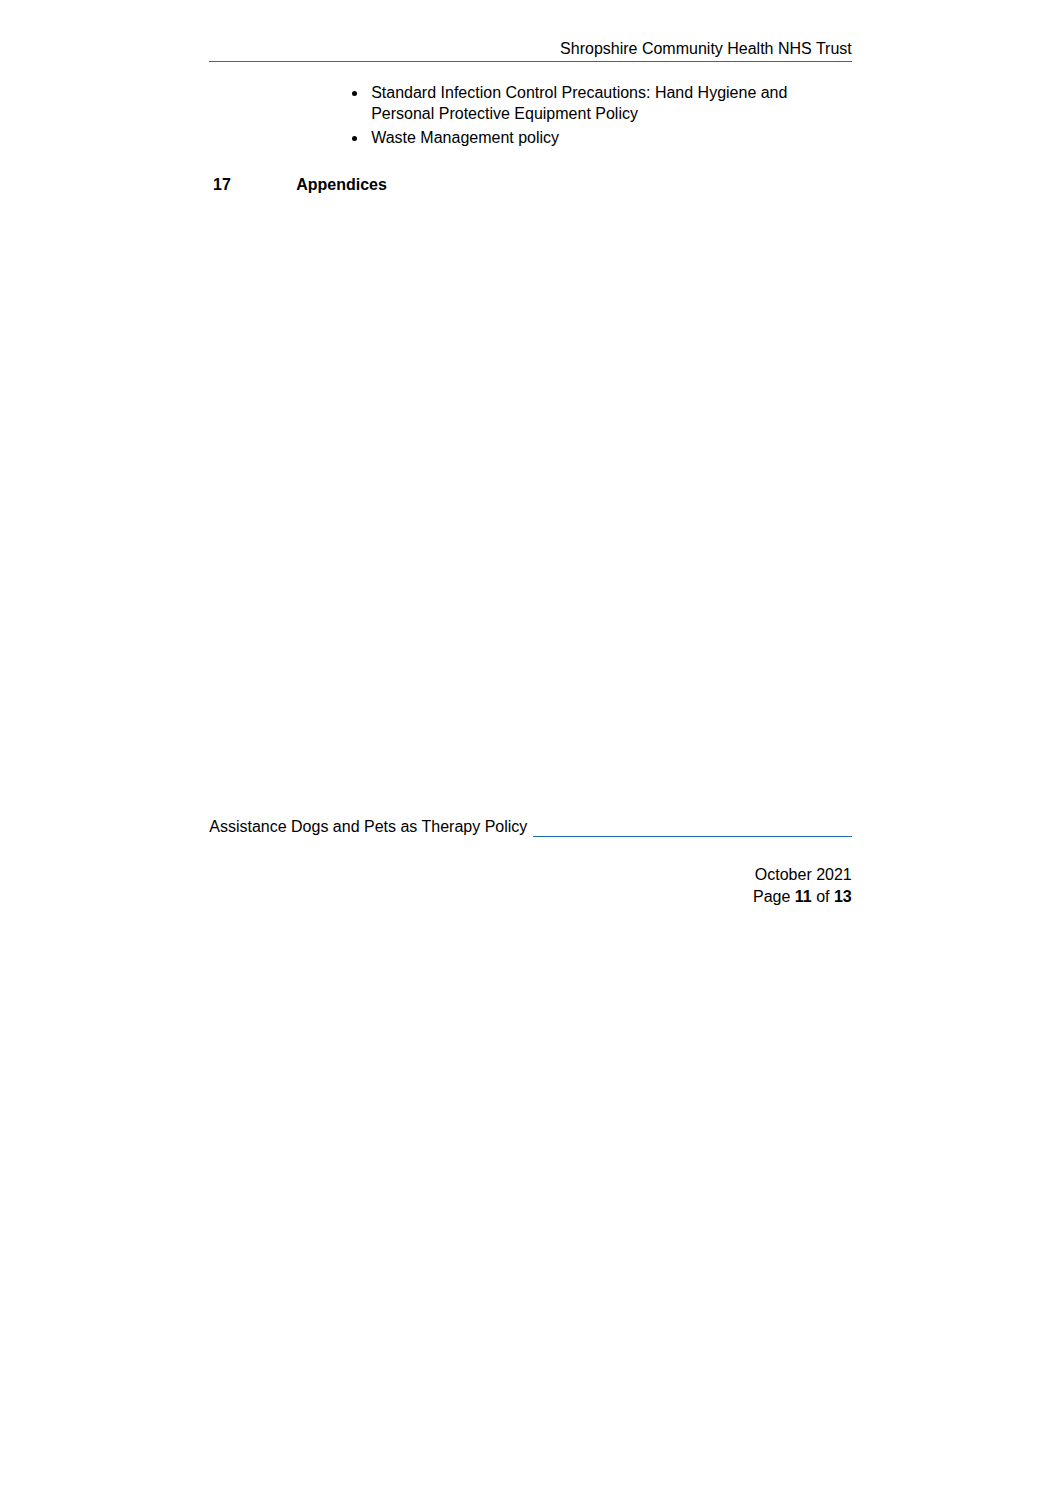Shropshire Community Health NHS Trust
Standard Infection Control Precautions: Hand Hygiene and Personal Protective Equipment Policy
Waste Management policy
17 Appendices
Assistance Dogs and Pets as Therapy Policy
October 2021
Page 11 of 13